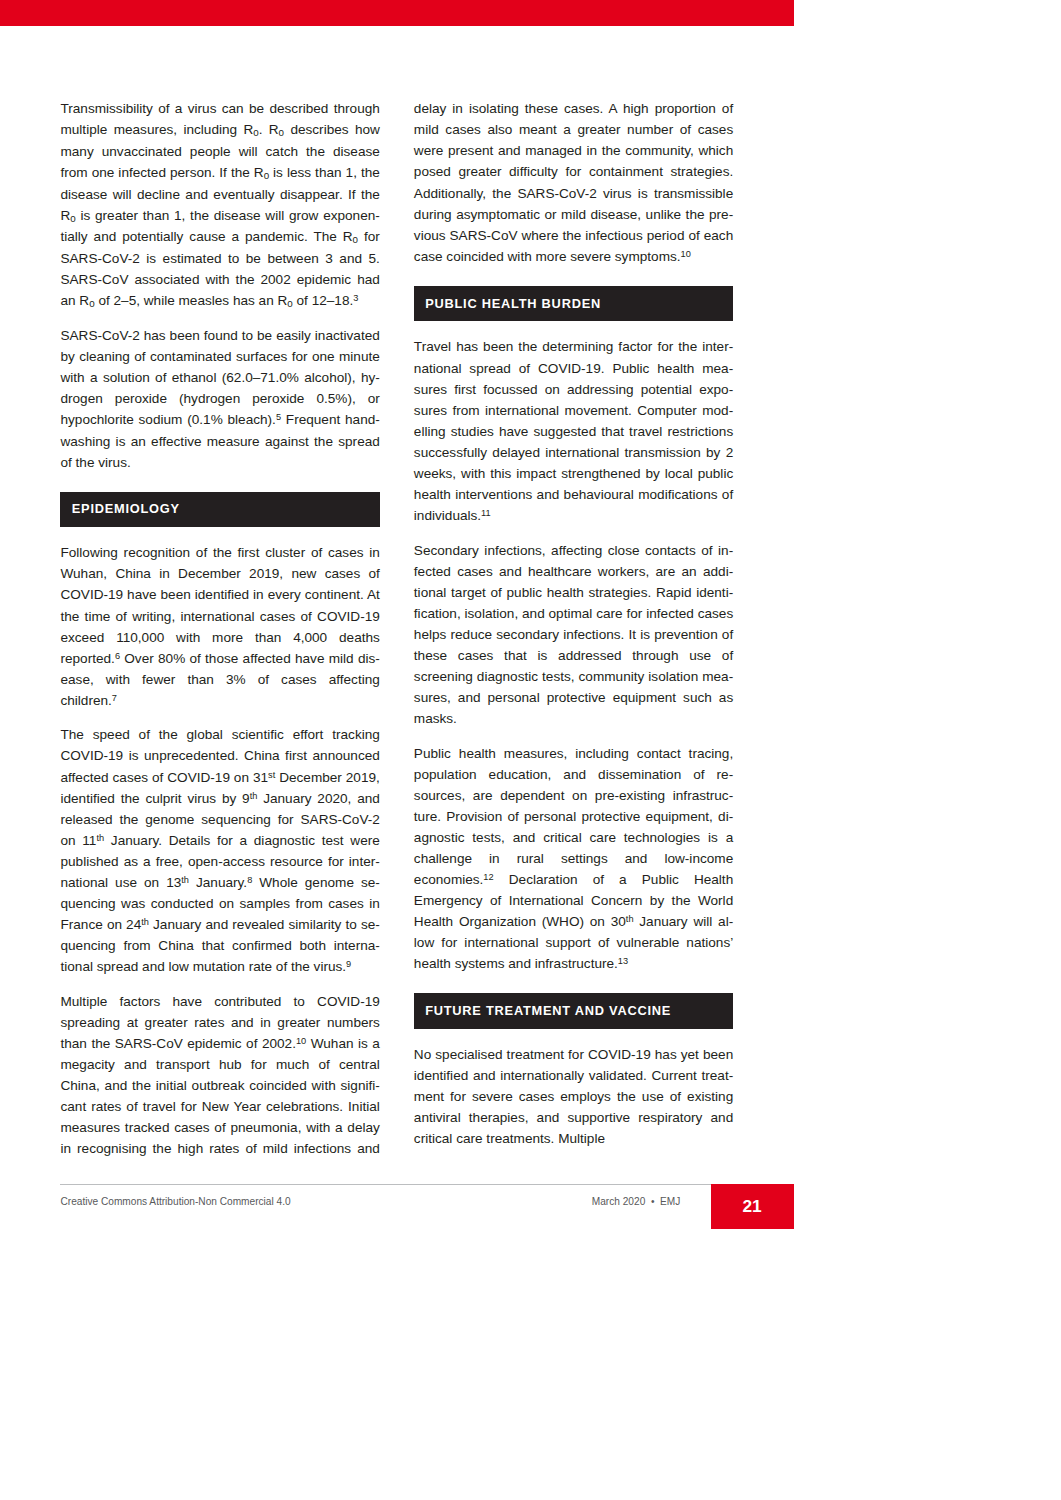Transmissibility of a virus can be described through multiple measures, including R0. R0 describes how many unvaccinated people will catch the disease from one infected person. If the R0 is less than 1, the disease will decline and eventually disappear. If the R0 is greater than 1, the disease will grow exponentially and potentially cause a pandemic. The R0 for SARS-CoV-2 is estimated to be between 3 and 5. SARS-CoV associated with the 2002 epidemic had an R0 of 2–5, while measles has an R0 of 12–18.3
SARS-CoV-2 has been found to be easily inactivated by cleaning of contaminated surfaces for one minute with a solution of ethanol (62.0–71.0% alcohol), hydrogen peroxide (hydrogen peroxide 0.5%), or hypochlorite sodium (0.1% bleach).5 Frequent handwashing is an effective measure against the spread of the virus.
Epidemiology
Following recognition of the first cluster of cases in Wuhan, China in December 2019, new cases of COVID-19 have been identified in every continent. At the time of writing, international cases of COVID-19 exceed 110,000 with more than 4,000 deaths reported.6 Over 80% of those affected have mild disease, with fewer than 3% of cases affecting children.7
The speed of the global scientific effort tracking COVID-19 is unprecedented. China first announced affected cases of COVID-19 on 31st December 2019, identified the culprit virus by 9th January 2020, and released the genome sequencing for SARS-CoV-2 on 11th January. Details for a diagnostic test were published as a free, open-access resource for international use on 13th January.8 Whole genome sequencing was conducted on samples from cases in France on 24th January and revealed similarity to sequencing from China that confirmed both international spread and low mutation rate of the virus.9
Multiple factors have contributed to COVID-19 spreading at greater rates and in greater numbers than the SARS-CoV epidemic of 2002.10 Wuhan is a megacity and transport hub for much of central China, and the initial outbreak coincided with significant rates of travel for New Year celebrations. Initial measures tracked cases of pneumonia, with a delay in recognising the high rates of mild infections and delay in isolating these cases. A high proportion of mild cases also meant a greater number of cases were present and managed in the community, which posed greater difficulty for containment strategies. Additionally, the SARS-CoV-2 virus is transmissible during asymptomatic or mild disease, unlike the previous SARS-CoV where the infectious period of each case coincided with more severe symptoms.10
Public Health Burden
Travel has been the determining factor for the international spread of COVID-19. Public health measures first focussed on addressing potential exposures from international movement. Computer modelling studies have suggested that travel restrictions successfully delayed international transmission by 2 weeks, with this impact strengthened by local public health interventions and behavioural modifications of individuals.11
Secondary infections, affecting close contacts of infected cases and healthcare workers, are an additional target of public health strategies. Rapid identification, isolation, and optimal care for infected cases helps reduce secondary infections. It is prevention of these cases that is addressed through use of screening diagnostic tests, community isolation measures, and personal protective equipment such as masks.
Public health measures, including contact tracing, population education, and dissemination of resources, are dependent on pre-existing infrastructure. Provision of personal protective equipment, diagnostic tests, and critical care technologies is a challenge in rural settings and low-income economies.12 Declaration of a Public Health Emergency of International Concern by the World Health Organization (WHO) on 30th January will allow for international support of vulnerable nations’ health systems and infrastructure.13
Future Treatment and Vaccine
No specialised treatment for COVID-19 has yet been identified and internationally validated. Current treatment for severe cases employs the use of existing antiviral therapies, and supportive respiratory and critical care treatments. Multiple
Creative Commons Attribution-Non Commercial 4.0
March 2020 • EMJ
21